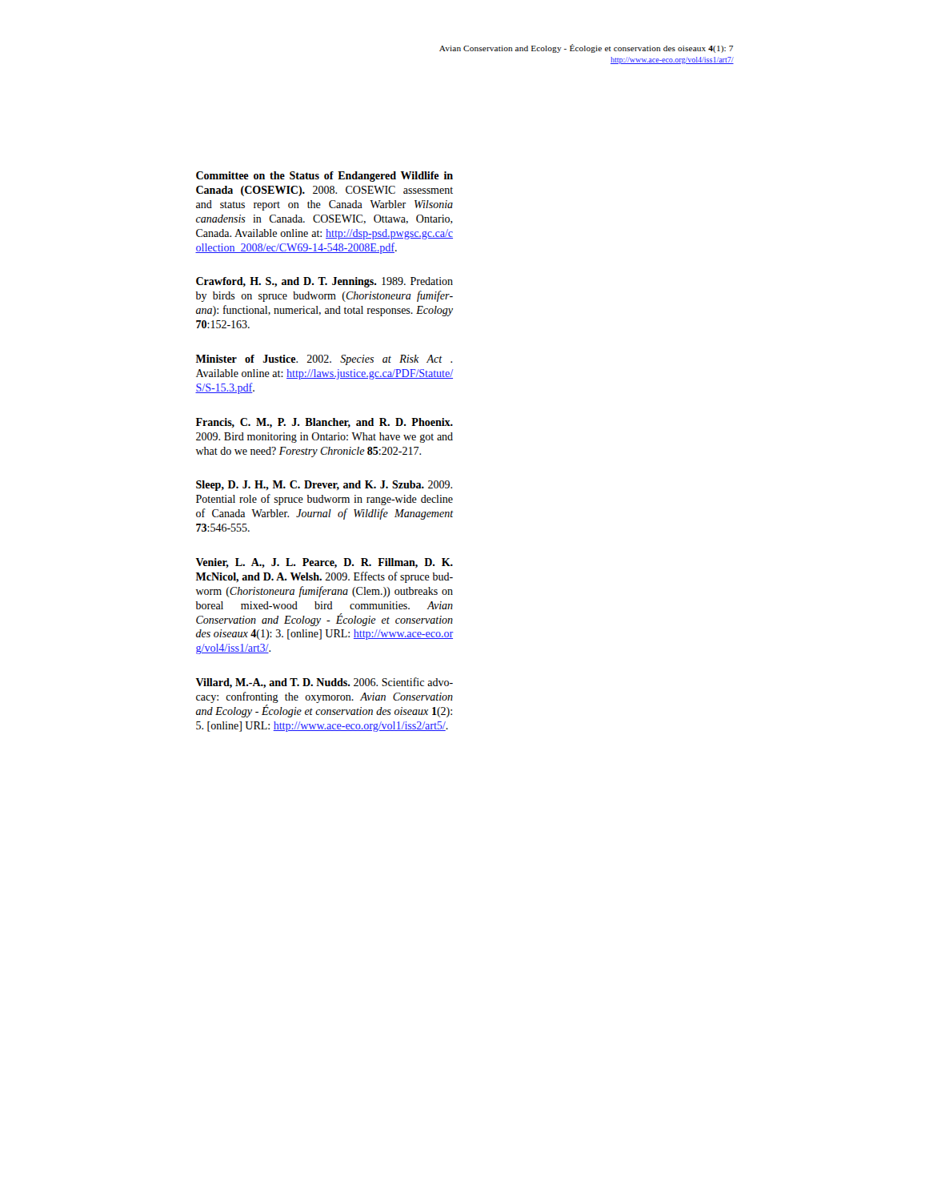Avian Conservation and Ecology - Écologie et conservation des oiseaux 4(1): 7
http://www.ace-eco.org/vol4/iss1/art7/
Committee on the Status of Endangered Wildlife in Canada (COSEWIC). 2008. COSEWIC assessment and status report on the Canada Warbler Wilsonia canadensis in Canada. COSEWIC, Ottawa, Ontario, Canada. Available online at: http://dsp-psd.pwgsc.gc.ca/collection_2008/ec/CW69-14-548-2008E.pdf.
Crawford, H. S., and D. T. Jennings. 1989. Predation by birds on spruce budworm (Choristoneura fumiferana): functional, numerical, and total responses. Ecology 70:152-163.
Minister of Justice. 2002. Species at Risk Act . Available online at: http://laws.justice.gc.ca/PDF/Statute/S/S-15.3.pdf.
Francis, C. M., P. J. Blancher, and R. D. Phoenix. 2009. Bird monitoring in Ontario: What have we got and what do we need? Forestry Chronicle 85:202-217.
Sleep, D. J. H., M. C. Drever, and K. J. Szuba. 2009. Potential role of spruce budworm in range-wide decline of Canada Warbler. Journal of Wildlife Management 73:546-555.
Venier, L. A., J. L. Pearce, D. R. Fillman, D. K. McNicol, and D. A. Welsh. 2009. Effects of spruce budworm (Choristoneura fumiferana (Clem.)) outbreaks on boreal mixed-wood bird communities. Avian Conservation and Ecology - Écologie et conservation des oiseaux 4(1): 3. [online] URL: http://www.ace-eco.org/vol4/iss1/art3/.
Villard, M.-A., and T. D. Nudds. 2006. Scientific advocacy: confronting the oxymoron. Avian Conservation and Ecology - Écologie et conservation des oiseaux 1(2): 5. [online] URL: http://www.ace-eco.org/vol1/iss2/art5/.